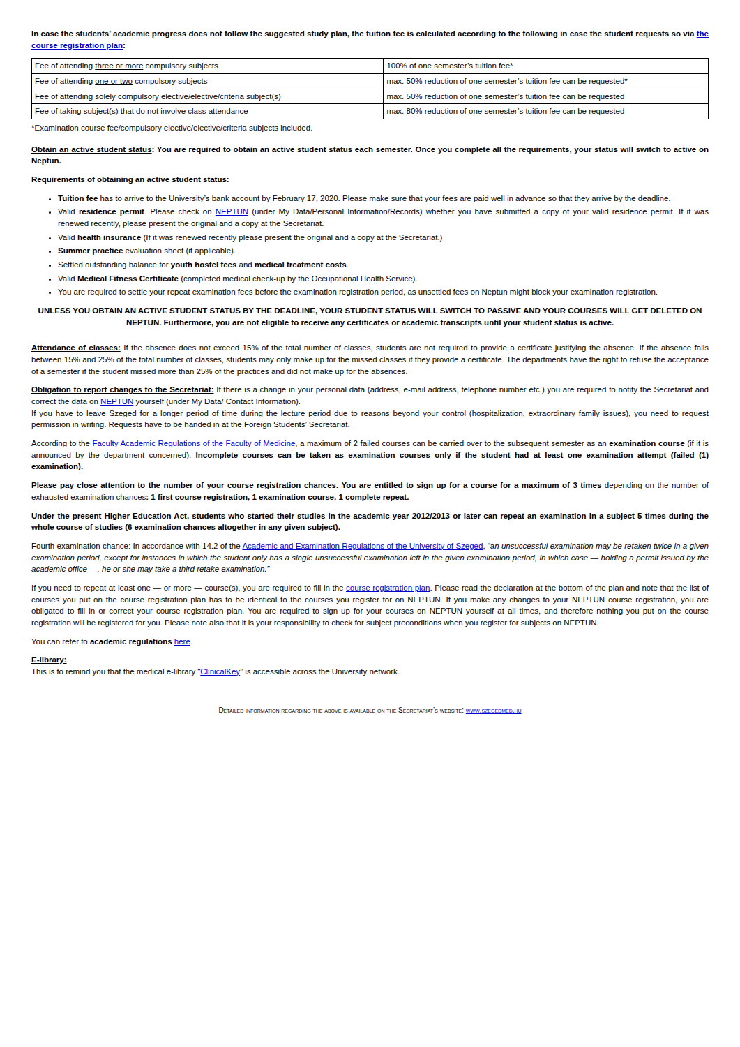In case the students’ academic progress does not follow the suggested study plan, the tuition fee is calculated according to the following in case the student requests so via the course registration plan:
| Fee of attending three or more compulsory subjects | 100% of one semester’s tuition fee* |
| Fee of attending one or two compulsory subjects | max. 50% reduction of one semester’s tuition fee can be requested* |
| Fee of attending solely compulsory elective/elective/criteria subject(s) | max. 50% reduction of one semester’s tuition fee can be requested |
| Fee of taking subject(s) that do not involve class attendance | max. 80% reduction of one semester’s tuition fee can be requested |
*Examination course fee/compulsory elective/elective/criteria subjects included.
Obtain an active student status: You are required to obtain an active student status each semester. Once you complete all the requirements, your status will switch to active on Neptun.
Requirements of obtaining an active student status:
Tuition fee has to arrive to the University’s bank account by February 17, 2020. Please make sure that your fees are paid well in advance so that they arrive by the deadline.
Valid residence permit. Please check on NEPTUN (under My Data/Personal Information/Records) whether you have submitted a copy of your valid residence permit. If it was renewed recently, please present the original and a copy at the Secretariat.
Valid health insurance (If it was renewed recently please present the original and a copy at the Secretariat.)
Summer practice evaluation sheet (if applicable).
Settled outstanding balance for youth hostel fees and medical treatment costs.
Valid Medical Fitness Certificate (completed medical check-up by the Occupational Health Service).
You are required to settle your repeat examination fees before the examination registration period, as unsettled fees on Neptun might block your examination registration.
UNLESS YOU OBTAIN AN ACTIVE STUDENT STATUS BY THE DEADLINE, YOUR STUDENT STATUS WILL SWITCH TO PASSIVE AND YOUR COURSES WILL GET DELETED ON NEPTUN. Furthermore, you are not eligible to receive any certificates or academic transcripts until your student status is active.
Attendance of classes: If the absence does not exceed 15% of the total number of classes, students are not required to provide a certificate justifying the absence. If the absence falls between 15% and 25% of the total number of classes, students may only make up for the missed classes if they provide a certificate. The departments have the right to refuse the acceptance of a semester if the student missed more than 25% of the practices and did not make up for the absences.
Obligation to report changes to the Secretariat: If there is a change in your personal data (address, e-mail address, telephone number etc.) you are required to notify the Secretariat and correct the data on NEPTUN yourself (under My Data/ Contact Information).
If you have to leave Szeged for a longer period of time during the lecture period due to reasons beyond your control (hospitalization, extraordinary family issues), you need to request permission in writing. Requests have to be handed in at the Foreign Students’ Secretariat.
According to the Faculty Academic Regulations of the Faculty of Medicine, a maximum of 2 failed courses can be carried over to the subsequent semester as an examination course (if it is announced by the department concerned). Incomplete courses can be taken as examination courses only if the student had at least one examination attempt (failed (1) examination).
Please pay close attention to the number of your course registration chances. You are entitled to sign up for a course for a maximum of 3 times depending on the number of exhausted examination chances: 1 first course registration, 1 examination course, 1 complete repeat.
Under the present Higher Education Act, students who started their studies in the academic year 2012/2013 or later can repeat an examination in a subject 5 times during the whole course of studies (6 examination chances altogether in any given subject).
Fourth examination chance: In accordance with 14.2 of the Academic and Examination Regulations of the University of Szeged, “an unsuccessful examination may be retaken twice in a given examination period, except for instances in which the student only has a single unsuccessful examination left in the given examination period, in which case — holding a permit issued by the academic office —, he or she may take a third retake examination.”
If you need to repeat at least one — or more — course(s), you are required to fill in the course registration plan. Please read the declaration at the bottom of the plan and note that the list of courses you put on the course registration plan has to be identical to the courses you register for on NEPTUN. If you make any changes to your NEPTUN course registration, you are obligated to fill in or correct your course registration plan. You are required to sign up for your courses on NEPTUN yourself at all times, and therefore nothing you put on the course registration will be registered for you. Please note also that it is your responsibility to check for subject preconditions when you register for subjects on NEPTUN.
You can refer to academic regulations here.
E-library:
This is to remind you that the medical e-library “ClinicalKey” is accessible across the University network.
Detailed information regarding the above is available on the Secretariat’s website: www.szegedmed.hu